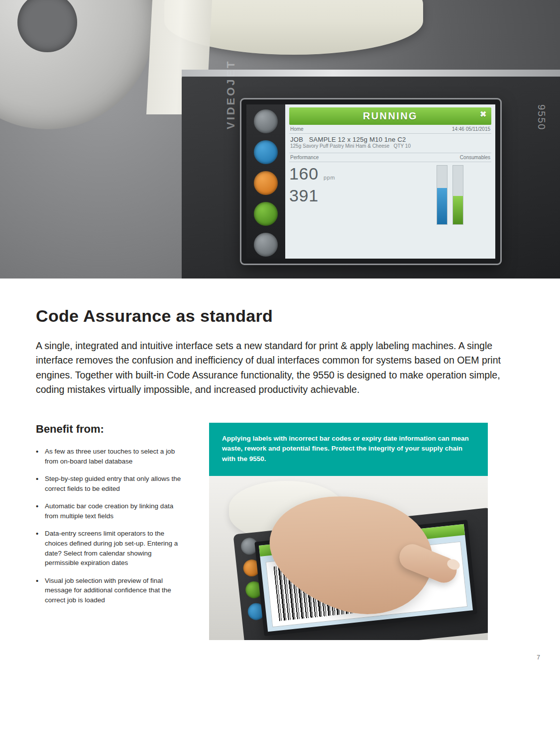VIDEOJET
9550
RUNNING ✖
Home 14:46 05/11/2015
JOB SAMPLE 12 x 125g M10 1ne C2
125g Savory Puff Pastry Mini Ham & Cheese QTY 10
Performance Consumables
160 ppm
391
Code Assurance as standard
A single, integrated and intuitive interface sets a new standard for print & apply labeling machines. A single interface removes the confusion and inefficiency of dual interfaces common for systems based on OEM print engines. Together with built-in Code Assurance functionality, the 9550 is designed to make operation simple, coding mistakes virtually impossible, and increased productivity achievable.
Benefit from:
As few as three user touches to select a job from on-board label database
Step-by-step guided entry that only allows the correct fields to be edited
Automatic bar code creation by linking data from multiple text fields
Data-entry screens limit operators to the choices defined during job set-up. Entering a date? Select from calendar showing permissible expiration dates
Visual job selection with preview of final message for additional confidence that the correct job is loaded
Applying labels with incorrect bar codes or expiry date information can mean waste, rework and potential fines. Protect the integrity of your supply chain with the 9550.
RUNNING
Medium Vegetarian
240g Puff Pastry Tart
BEST BEFORE 09 NOV
USE BY 10 NOV
QTY 4
Gross weight 1.2kg
7